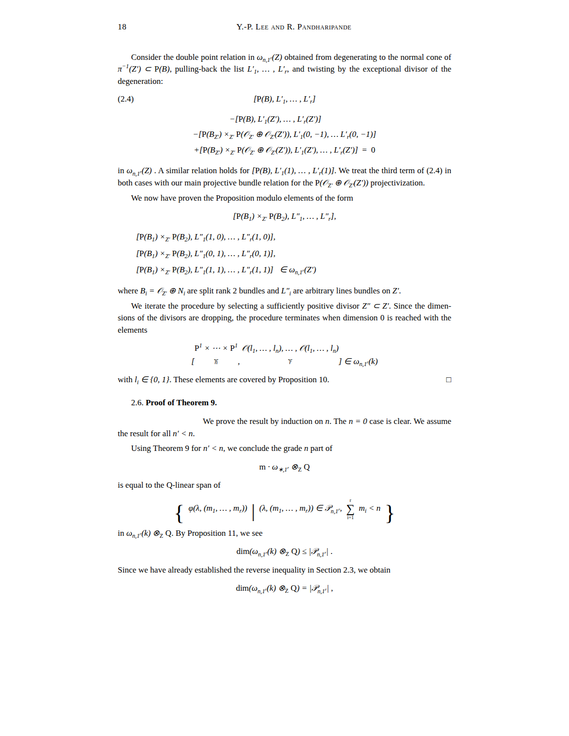18 Y.-P. Lee and R. Pandharipande
Consider the double point relation in ωn,1r(Z) obtained from degenerating to the normal cone of π−1(Z′) ⊂ P(B), pulling-back the list L′1, … , L′r, and twisting by the exceptional divisor of the degeneration:
(2.4) [P(B), L′1, … , L′r]
−[P(B), L′1(Z′), … , L′r(Z′)]
−[P(BZ′) ×Z′ P(𝒪Z′ ⊕ 𝒪Z′(Z′)), L′1(0, −1), … L′r(0, −1)]
+[P(BZ′) ×Z′ P(𝒪Z′ ⊕ 𝒪Z′(Z′)), L′1(Z′), … , L′r(Z′)] = 0
in ωn,1r(Z) . A similar relation holds for [P(B), L′1(1), … , L′r(1)]. We treat the third term of (2.4) in both cases with our main projective bundle relation for the P(𝒪Z′ ⊕ 𝒪Z′(Z′)) projectivization.
We now have proven the Proposition modulo elements of the form
[P(B1) ×Z′ P(B2), L″1, … , L″r],
[P(B1) ×Z′ P(B2), L″1(1, 0), … , L″r(1, 0)],
[P(B1) ×Z′ P(B2), L″1(0, 1), … , L″r(0, 1)],
[P(B1) ×Z′ P(B2), L″1(1, 1), … , L″r(1, 1)] ∈ ωn,1r(Z′)
where Bi = 𝒪Z′ ⊕ Ni are split rank 2 bundles and L″i are arbitrary lines bundles on Z′.
We iterate the procedure by selecting a sufficiently positive divisor Z″ ⊂ Z′. Since the dimensions of the divisors are dropping, the procedure terminates when dimension 0 is reached with the elements
[P1 × ⋯ × P1⏟n, 𝒪(l1, … , ln), … , 𝒪(l1, … , ln)⏟r] ∈ ωn,1r(k)
with li ∈ {0, 1}. These elements are covered by Proposition 10. □
2.6. Proof of Theorem 9.
2.6. Proof of Theorem 9.
2.6. Proof of Theorem 9. We prove the result by induction on n. The n = 0 case is clear. We assume the result for all n′ < n.
Using Theorem 9 for n′ < n, we conclude the grade n part of
m · ω∗,1r ⊗Z Q
is equal to the Q-linear span of
{ φ(λ, (m1, … , mr)) | (λ, (m1, … , mr)) ∈ 𝒫n,1r, r∑i=1 mi < n }
in ωn,1r(k) ⊗Z Q. By Proposition 11, we see
dim(ωn,1r(k) ⊗Z Q) ≤ |𝒫n,1r| .
Since we have already established the reverse inequality in Section 2.3, we obtain
dim(ωn,1r(k) ⊗Z Q) = |𝒫n,1r| ,